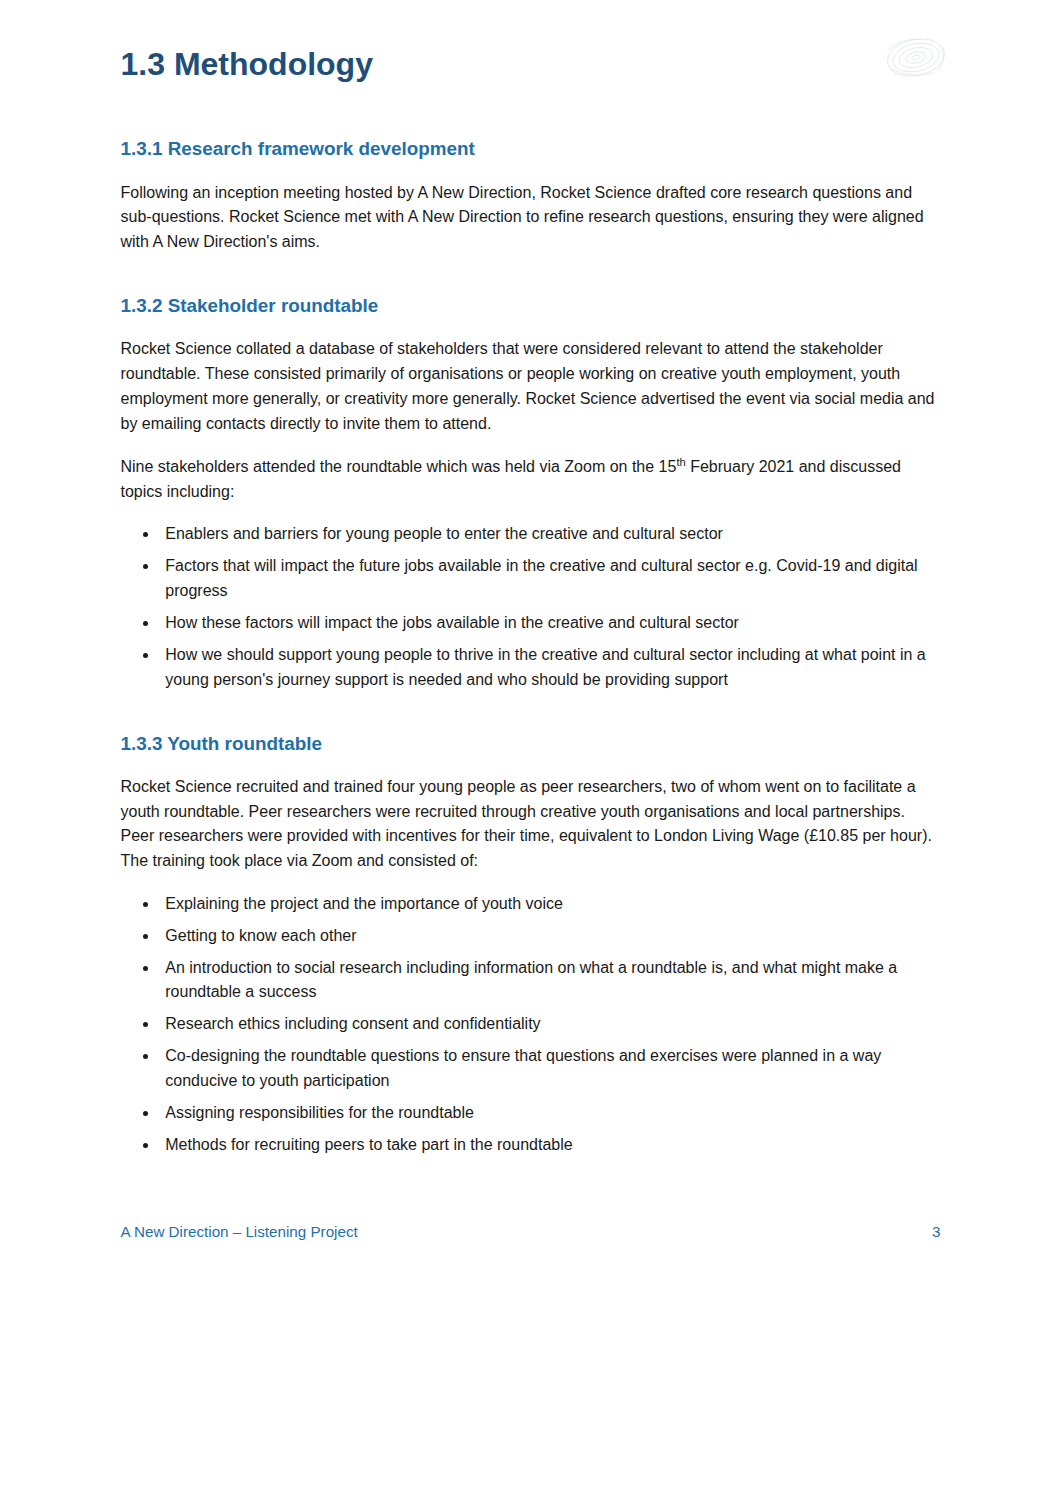1.3 Methodology
1.3.1 Research framework development
Following an inception meeting hosted by A New Direction, Rocket Science drafted core research questions and sub-questions. Rocket Science met with A New Direction to refine research questions, ensuring they were aligned with A New Direction's aims.
1.3.2 Stakeholder roundtable
Rocket Science collated a database of stakeholders that were considered relevant to attend the stakeholder roundtable. These consisted primarily of organisations or people working on creative youth employment, youth employment more generally, or creativity more generally. Rocket Science advertised the event via social media and by emailing contacts directly to invite them to attend.
Nine stakeholders attended the roundtable which was held via Zoom on the 15th February 2021 and discussed topics including:
Enablers and barriers for young people to enter the creative and cultural sector
Factors that will impact the future jobs available in the creative and cultural sector e.g. Covid-19 and digital progress
How these factors will impact the jobs available in the creative and cultural sector
How we should support young people to thrive in the creative and cultural sector including at what point in a young person's journey support is needed and who should be providing support
1.3.3 Youth roundtable
Rocket Science recruited and trained four young people as peer researchers, two of whom went on to facilitate a youth roundtable. Peer researchers were recruited through creative youth organisations and local partnerships. Peer researchers were provided with incentives for their time, equivalent to London Living Wage (£10.85 per hour). The training took place via Zoom and consisted of:
Explaining the project and the importance of youth voice
Getting to know each other
An introduction to social research including information on what a roundtable is, and what might make a roundtable a success
Research ethics including consent and confidentiality
Co-designing the roundtable questions to ensure that questions and exercises were planned in a way conducive to youth participation
Assigning responsibilities for the roundtable
Methods for recruiting peers to take part in the roundtable
A New Direction – Listening Project 3